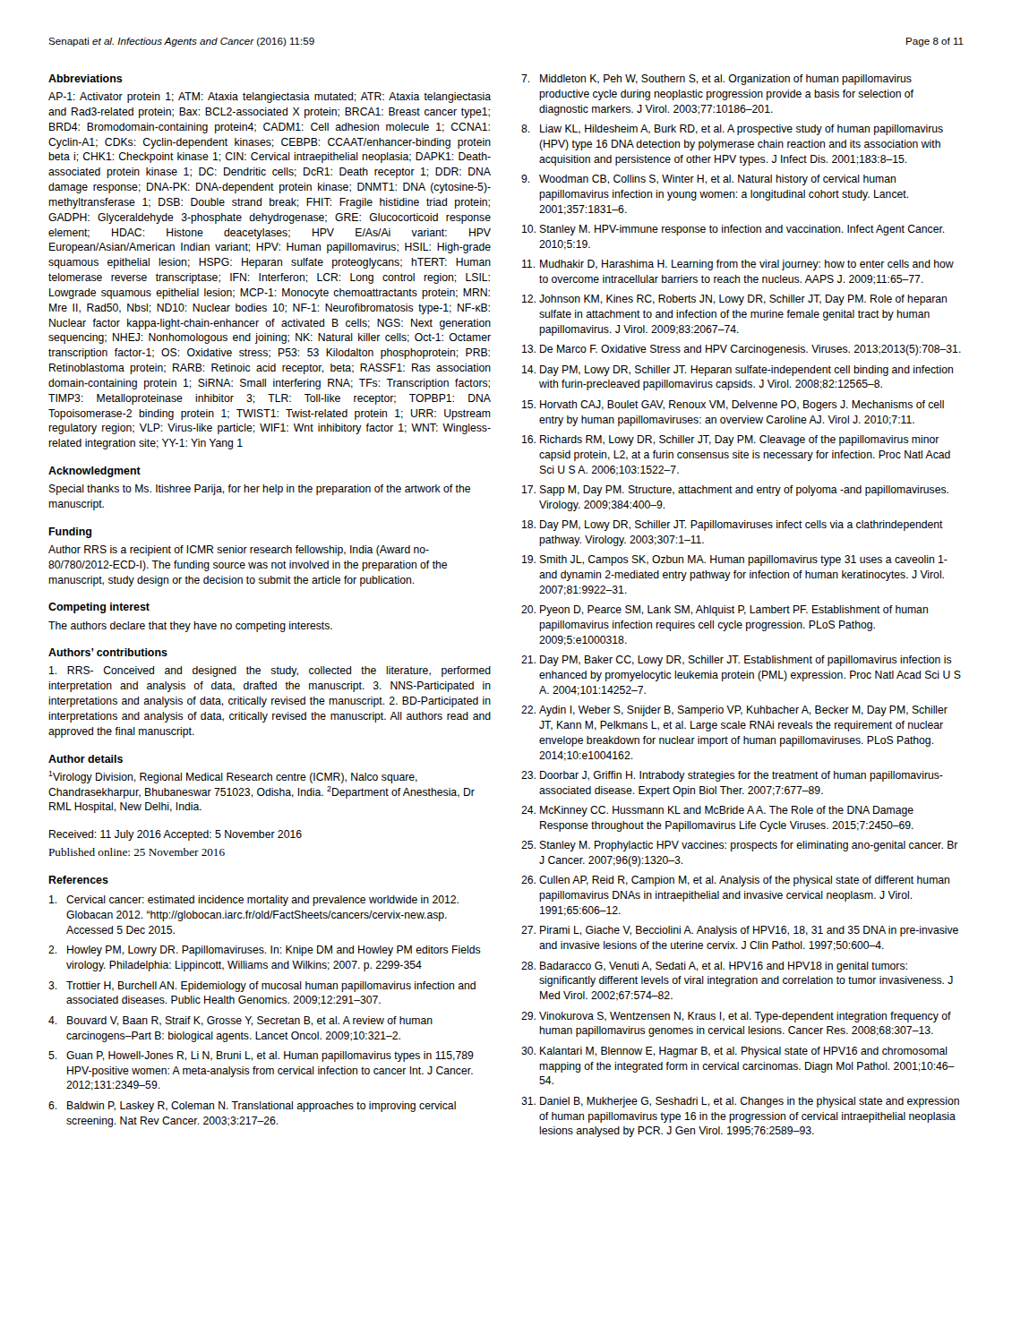Senapati et al. Infectious Agents and Cancer (2016) 11:59
Page 8 of 11
Abbreviations
AP-1: Activator protein 1; ATM: Ataxia telangiectasia mutated; ATR: Ataxia telangiectasia and Rad3-related protein; Bax: BCL2-associated X protein; BRCA1: Breast cancer type1; BRD4: Bromodomain-containing protein4; CADM1: Cell adhesion molecule 1; CCNA1: Cyclin-A1; CDKs: Cyclin-dependent kinases; CEBPB: CCAAT/enhancer-binding protein beta i; CHK1: Checkpoint kinase 1; CIN: Cervical intraepithelial neoplasia; DAPK1: Death-associated protein kinase 1; DC: Dendritic cells; DcR1: Death receptor 1; DDR: DNA damage response; DNA-PK: DNA-dependent protein kinase; DNMT1: DNA (cytosine-5)-methyltransferase 1; DSB: Double strand break; FHIT: Fragile histidine triad protein; GADPH: Glyceraldehyde 3-phosphate dehydrogenase; GRE: Glucocorticoid response element; HDAC: Histone deacetylases; HPV E/As/Ai variant: HPV European/Asian/American Indian variant; HPV: Human papillomavirus; HSIL: High-grade squamous epithelial lesion; HSPG: Heparan sulfate proteoglycans; hTERT: Human telomerase reverse transcriptase; IFN: Interferon; LCR: Long control region; LSIL: Lowgrade squamous epithelial lesion; MCP-1: Monocyte chemoattractants protein; MRN: Mre II, Rad50, Nbsl; ND10: Nuclear bodies 10; NF-1: Neurofibromatosis type-1; NF-κB: Nuclear factor kappa-light-chain-enhancer of activated B cells; NGS: Next generation sequencing; NHEJ: Nonhomologous end joining; NK: Natural killer cells; Oct-1: Octamer transcription factor-1; OS: Oxidative stress; P53: 53 Kilodalton phosphoprotein; PRB: Retinoblastoma protein; RARB: Retinoic acid receptor, beta; RASSF1: Ras association domain-containing protein 1; SiRNA: Small interfering RNA; TFs: Transcription factors; TIMP3: Metalloproteinase inhibitor 3; TLR: Toll-like receptor; TOPBP1: DNA Topoisomerase-2 binding protein 1; TWIST1: Twist-related protein 1; URR: Upstream regulatory region; VLP: Virus-like particle; WIF1: Wnt inhibitory factor 1; WNT: Wingless-related integration site; YY-1: Yin Yang 1
Acknowledgment
Special thanks to Ms. Itishree Parija, for her help in the preparation of the artwork of the manuscript.
Funding
Author RRS is a recipient of ICMR senior research fellowship, India (Award no-80/780/2012-ECD-I). The funding source was not involved in the preparation of the manuscript, study design or the decision to submit the article for publication.
Competing interest
The authors declare that they have no competing interests.
Authors’ contributions
1. RRS- Conceived and designed the study, collected the literature, performed interpretation and analysis of data, drafted the manuscript. 3. NNS-Participated in interpretations and analysis of data, critically revised the manuscript. 2. BD-Participated in interpretations and analysis of data, critically revised the manuscript. All authors read and approved the final manuscript.
Author details
1Virology Division, Regional Medical Research centre (ICMR), Nalco square, Chandrasekharpur, Bhubaneswar 751023, Odisha, India. 2Department of Anesthesia, Dr RML Hospital, New Delhi, India.
Received: 11 July 2016 Accepted: 5 November 2016
Published online: 25 November 2016
References
Cervical cancer: estimated incidence mortality and prevalence worldwide in 2012. Globacan 2012. “http://globocan.iarc.fr/old/FactSheets/cancers/cervix-new.asp. Accessed 5 Dec 2015.
Howley PM, Lowry DR. Papillomaviruses. In: Knipe DM and Howley PM editors Fields virology. Philadelphia: Lippincott, Williams and Wilkins; 2007. p. 2299-354
Trottier H, Burchell AN. Epidemiology of mucosal human papillomavirus infection and associated diseases. Public Health Genomics. 2009;12:291–307.
Bouvard V, Baan R, Straif K, Grosse Y, Secretan B, et al. A review of human carcinogens–Part B: biological agents. Lancet Oncol. 2009;10:321–2.
Guan P, Howell-Jones R, Li N, Bruni L, et al. Human papillomavirus types in 115,789 HPV-positive women: A meta-analysis from cervical infection to cancer Int. J Cancer. 2012;131:2349–59.
Baldwin P, Laskey R, Coleman N. Translational approaches to improving cervical screening. Nat Rev Cancer. 2003;3:217–26.
Middleton K, Peh W, Southern S, et al. Organization of human papillomavirus productive cycle during neoplastic progression provide a basis for selection of diagnostic markers. J Virol. 2003;77:10186–201.
Liaw KL, Hildesheim A, Burk RD, et al. A prospective study of human papillomavirus (HPV) type 16 DNA detection by polymerase chain reaction and its association with acquisition and persistence of other HPV types. J Infect Dis. 2001;183:8–15.
Woodman CB, Collins S, Winter H, et al. Natural history of cervical human papillomavirus infection in young women: a longitudinal cohort study. Lancet. 2001;357:1831–6.
Stanley M. HPV-immune response to infection and vaccination. Infect Agent Cancer. 2010;5:19.
Mudhakir D, Harashima H. Learning from the viral journey: how to enter cells and how to overcome intracellular barriers to reach the nucleus. AAPS J. 2009;11:65–77.
Johnson KM, Kines RC, Roberts JN, Lowy DR, Schiller JT, Day PM. Role of heparan sulfate in attachment to and infection of the murine female genital tract by human papillomavirus. J Virol. 2009;83:2067–74.
De Marco F. Oxidative Stress and HPV Carcinogenesis. Viruses. 2013;2013(5):708–31.
Day PM, Lowy DR, Schiller JT. Heparan sulfate-independent cell binding and infection with furin-precleaved papillomavirus capsids. J Virol. 2008;82:12565–8.
Horvath CAJ, Boulet GAV, Renoux VM, Delvenne PO, Bogers J. Mechanisms of cell entry by human papillomaviruses: an overview Caroline AJ. Virol J. 2010;7:11.
Richards RM, Lowy DR, Schiller JT, Day PM. Cleavage of the papillomavirus minor capsid protein, L2, at a furin consensus site is necessary for infection. Proc Natl Acad Sci U S A. 2006;103:1522–7.
Sapp M, Day PM. Structure, attachment and entry of polyoma -and papillomaviruses. Virology. 2009;384:400–9.
Day PM, Lowy DR, Schiller JT. Papillomaviruses infect cells via a clathrindependent pathway. Virology. 2003;307:1–11.
Smith JL, Campos SK, Ozbun MA. Human papillomavirus type 31 uses a caveolin 1- and dynamin 2-mediated entry pathway for infection of human keratinocytes. J Virol. 2007;81:9922–31.
Pyeon D, Pearce SM, Lank SM, Ahlquist P, Lambert PF. Establishment of human papillomavirus infection requires cell cycle progression. PLoS Pathog. 2009;5:e1000318.
Day PM, Baker CC, Lowy DR, Schiller JT. Establishment of papillomavirus infection is enhanced by promyelocytic leukemia protein (PML) expression. Proc Natl Acad Sci U S A. 2004;101:14252–7.
Aydin I, Weber S, Snijder B, Samperio VP, Kuhbacher A, Becker M, Day PM, Schiller JT, Kann M, Pelkmans L, et al. Large scale RNAi reveals the requirement of nuclear envelope breakdown for nuclear import of human papillomaviruses. PLoS Pathog. 2014;10:e1004162.
Doorbar J, Griffin H. Intrabody strategies for the treatment of human papillomavirus-associated disease. Expert Opin Biol Ther. 2007;7:677–89.
McKinney CC. Hussmann KL and McBride A A. The Role of the DNA Damage Response throughout the Papillomavirus Life Cycle Viruses. 2015;7:2450–69.
Stanley M. Prophylactic HPV vaccines: prospects for eliminating ano-genital cancer. Br J Cancer. 2007;96(9):1320–3.
Cullen AP, Reid R, Campion M, et al. Analysis of the physical state of different human papillomavirus DNAs in intraepithelial and invasive cervical neoplasm. J Virol. 1991;65:606–12.
Pirami L, Giache V, Becciolini A. Analysis of HPV16, 18, 31 and 35 DNA in pre-invasive and invasive lesions of the uterine cervix. J Clin Pathol. 1997;50:600–4.
Badaracco G, Venuti A, Sedati A, et al. HPV16 and HPV18 in genital tumors: significantly different levels of viral integration and correlation to tumor invasiveness. J Med Virol. 2002;67:574–82.
Vinokurova S, Wentzensen N, Kraus I, et al. Type-dependent integration frequency of human papillomavirus genomes in cervical lesions. Cancer Res. 2008;68:307–13.
Kalantari M, Blennow E, Hagmar B, et al. Physical state of HPV16 and chromosomal mapping of the integrated form in cervical carcinomas. Diagn Mol Pathol. 2001;10:46–54.
Daniel B, Mukherjee G, Seshadri L, et al. Changes in the physical state and expression of human papillomavirus type 16 in the progression of cervical intraepithelial neoplasia lesions analysed by PCR. J Gen Virol. 1995;76:2589–93.